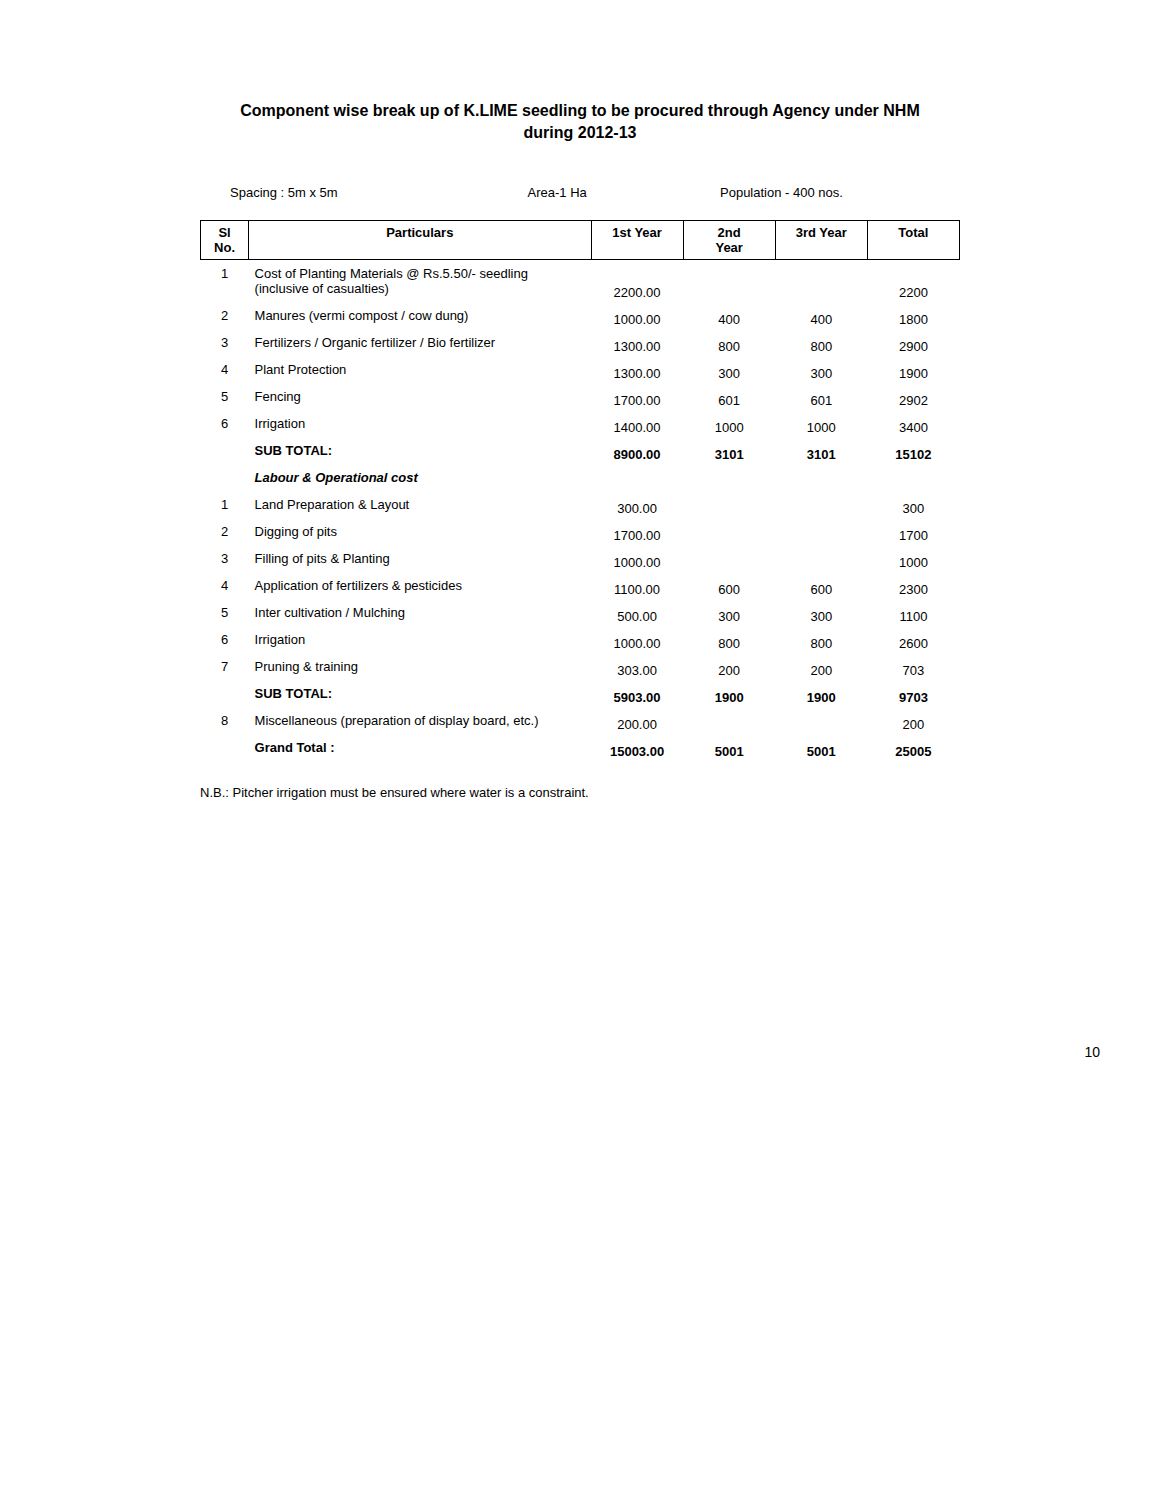Component wise break up of K.LIME seedling to be procured through Agency under NHM during 2012-13
Spacing : 5m x 5m Area-1 Ha Population - 400 nos.
| Sl No. | Particulars | 1st Year | 2nd Year | 3rd Year | Total |
| --- | --- | --- | --- | --- | --- |
| 1 | Cost of Planting Materials @ Rs.5.50/- seedling (inclusive of casualties) | 2200.00 | | | 2200 |
| 2 | Manures (vermi compost / cow dung) | 1000.00 | 400 | 400 | 1800 |
| 3 | Fertilizers / Organic fertilizer / Bio fertilizer | 1300.00 | 800 | 800 | 2900 |
| 4 | Plant Protection | 1300.00 | 300 | 300 | 1900 |
| 5 | Fencing | 1700.00 | 601 | 601 | 2902 |
| 6 | Irrigation | 1400.00 | 1000 | 1000 | 3400 |
| | SUB TOTAL: | 8900.00 | 3101 | 3101 | 15102 |
| | Labour & Operational cost | | | | |
| 1 | Land Preparation & Layout | 300.00 | | | 300 |
| 2 | Digging of pits | 1700.00 | | | 1700 |
| 3 | Filling of pits & Planting | 1000.00 | | | 1000 |
| 4 | Application of fertilizers & pesticides | 1100.00 | 600 | 600 | 2300 |
| 5 | Inter cultivation / Mulching | 500.00 | 300 | 300 | 1100 |
| 6 | Irrigation | 1000.00 | 800 | 800 | 2600 |
| 7 | Pruning & training | 303.00 | 200 | 200 | 703 |
| | SUB TOTAL: | 5903.00 | 1900 | 1900 | 9703 |
| 8 | Miscellaneous (preparation of display board, etc.) | 200.00 | | | 200 |
| | Grand Total : | 15003.00 | 5001 | 5001 | 25005 |
N.B.: Pitcher irrigation must be ensured where water is a constraint.
10